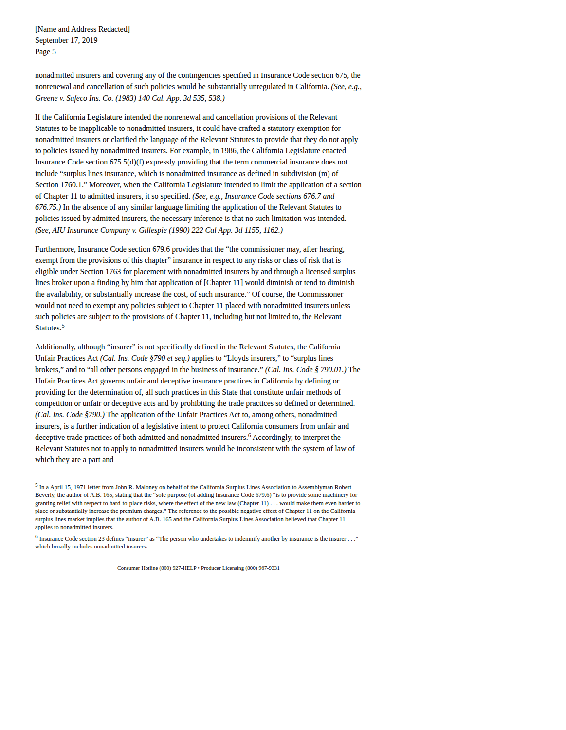[Name and Address Redacted]
September 17, 2019
Page 5
nonadmitted insurers and covering any of the contingencies specified in Insurance Code section 675, the nonrenewal and cancellation of such policies would be substantially unregulated in California. (See, e.g., Greene v. Safeco Ins. Co. (1983) 140 Cal. App. 3d 535, 538.)
If the California Legislature intended the nonrenewal and cancellation provisions of the Relevant Statutes to be inapplicable to nonadmitted insurers, it could have crafted a statutory exemption for nonadmitted insurers or clarified the language of the Relevant Statutes to provide that they do not apply to policies issued by nonadmitted insurers. For example, in 1986, the California Legislature enacted Insurance Code section 675.5(d)(f) expressly providing that the term commercial insurance does not include “surplus lines insurance, which is nonadmitted insurance as defined in subdivision (m) of Section 1760.1.” Moreover, when the California Legislature intended to limit the application of a section of Chapter 11 to admitted insurers, it so specified. (See, e.g., Insurance Code sections 676.7 and 676.75.) In the absence of any similar language limiting the application of the Relevant Statutes to policies issued by admitted insurers, the necessary inference is that no such limitation was intended. (See, AIU Insurance Company v. Gillespie (1990) 222 Cal App. 3d 1155, 1162.)
Furthermore, Insurance Code section 679.6 provides that the “the commissioner may, after hearing, exempt from the provisions of this chapter” insurance in respect to any risks or class of risk that is eligible under Section 1763 for placement with nonadmitted insurers by and through a licensed surplus lines broker upon a finding by him that application of [Chapter 11] would diminish or tend to diminish the availability, or substantially increase the cost, of such insurance.” Of course, the Commissioner would not need to exempt any policies subject to Chapter 11 placed with nonadmitted insurers unless such policies are subject to the provisions of Chapter 11, including but not limited to, the Relevant Statutes.5
Additionally, although “insurer” is not specifically defined in the Relevant Statutes, the California Unfair Practices Act (Cal. Ins. Code §790 et seq.) applies to “Lloyds insurers,” to “surplus lines brokers,” and to “all other persons engaged in the business of insurance.” (Cal. Ins. Code § 790.01.) The Unfair Practices Act governs unfair and deceptive insurance practices in California by defining or providing for the determination of, all such practices in this State that constitute unfair methods of competition or unfair or deceptive acts and by prohibiting the trade practices so defined or determined. (Cal. Ins. Code §790.) The application of the Unfair Practices Act to, among others, nonadmitted insurers, is a further indication of a legislative intent to protect California consumers from unfair and deceptive trade practices of both admitted and nonadmitted insurers.6 Accordingly, to interpret the Relevant Statutes not to apply to nonadmitted insurers would be inconsistent with the system of law of which they are a part and
5 In a April 15, 1971 letter from John R. Maloney on behalf of the California Surplus Lines Association to Assemblyman Robert Beverly, the author of A.B. 165, stating that the “sole purpose (of adding Insurance Code 679.6) “is to provide some machinery for granting relief with respect to hard-to-place risks, where the effect of the new law (Chapter 11) . . . would make them even harder to place or substantially increase the premium charges.” The reference to the possible negative effect of Chapter 11 on the California surplus lines market implies that the author of A.B. 165 and the California Surplus Lines Association believed that Chapter 11 applies to nonadmitted insurers.
6 Insurance Code section 23 defines “insurer” as “The person who undertakes to indemnify another by insurance is the insurer . . .” which broadly includes nonadmitted insurers.
Consumer Hotline (800) 927-HELP • Producer Licensing (800) 967-9331